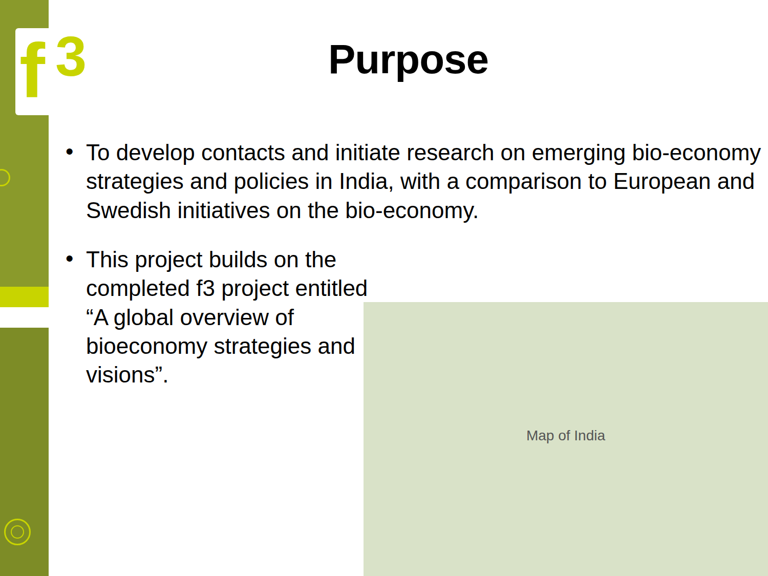f
3
Purpose
To develop contacts and initiate research on emerging bio-economy strategies and policies in India, with a comparison to European and Swedish initiatives on the bio-economy.
This project builds on the completed f3 project entitled “A global overview of bioeconomy strategies and visions”.